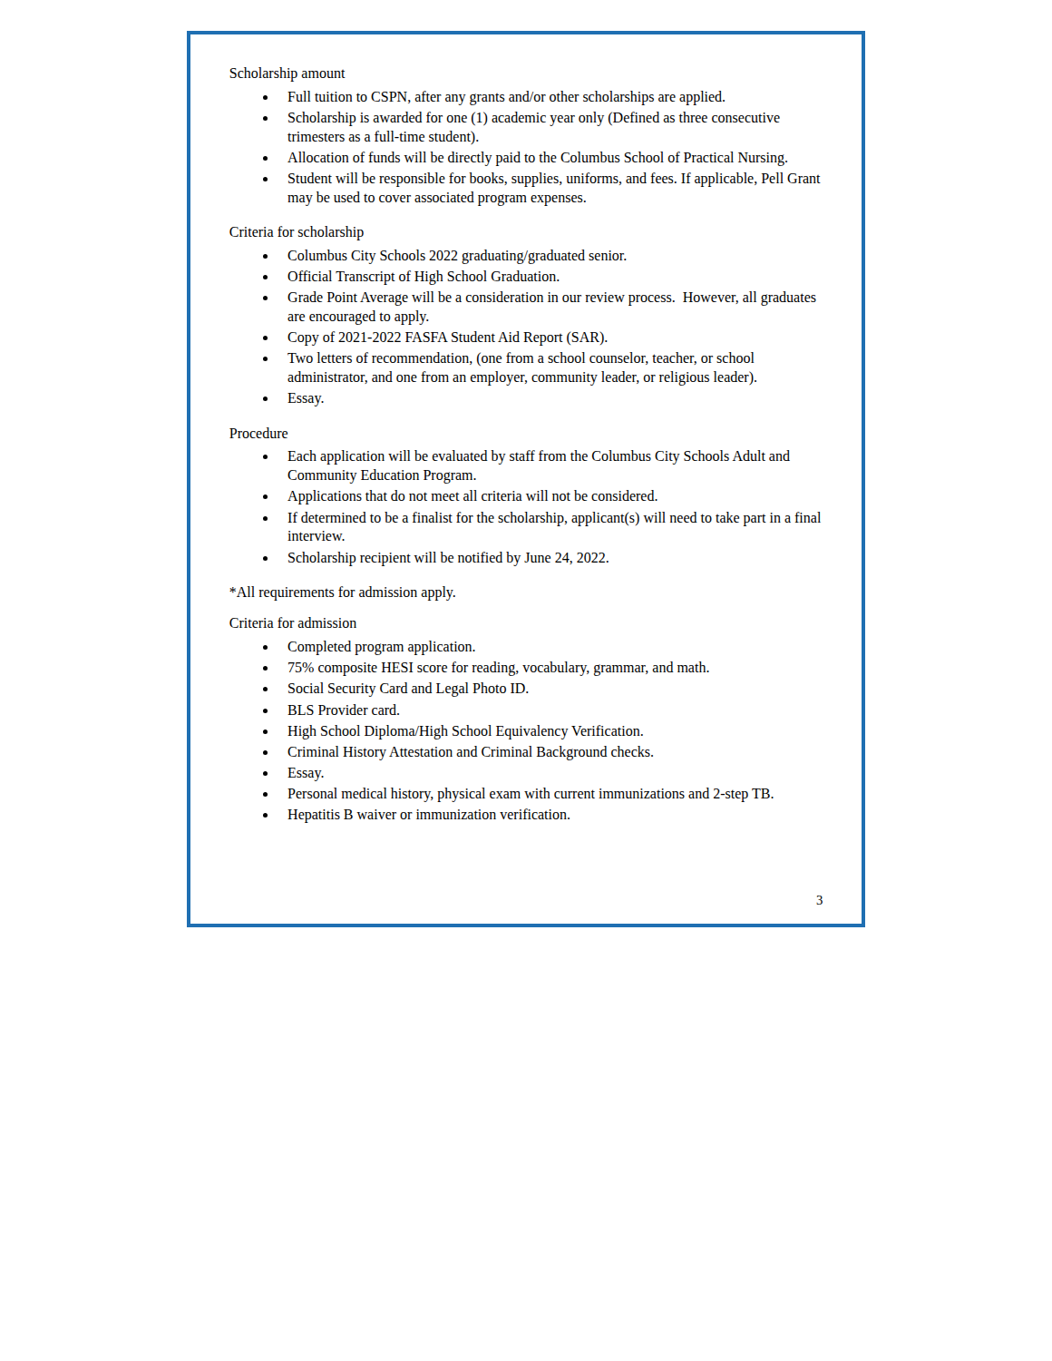Scholarship amount
Full tuition to CSPN, after any grants and/or other scholarships are applied.
Scholarship is awarded for one (1) academic year only (Defined as three consecutive trimesters as a full-time student).
Allocation of funds will be directly paid to the Columbus School of Practical Nursing.
Student will be responsible for books, supplies, uniforms, and fees. If applicable, Pell Grant may be used to cover associated program expenses.
Criteria for scholarship
Columbus City Schools 2022 graduating/graduated senior.
Official Transcript of High School Graduation.
Grade Point Average will be a consideration in our review process. However, all graduates are encouraged to apply.
Copy of 2021-2022 FASFA Student Aid Report (SAR).
Two letters of recommendation, (one from a school counselor, teacher, or school administrator, and one from an employer, community leader, or religious leader).
Essay.
Procedure
Each application will be evaluated by staff from the Columbus City Schools Adult and Community Education Program.
Applications that do not meet all criteria will not be considered.
If determined to be a finalist for the scholarship, applicant(s) will need to take part in a final interview.
Scholarship recipient will be notified by June 24, 2022.
*All requirements for admission apply.
Criteria for admission
Completed program application.
75% composite HESI score for reading, vocabulary, grammar, and math.
Social Security Card and Legal Photo ID.
BLS Provider card.
High School Diploma/High School Equivalency Verification.
Criminal History Attestation and Criminal Background checks.
Essay.
Personal medical history, physical exam with current immunizations and 2-step TB.
Hepatitis B waiver or immunization verification.
3